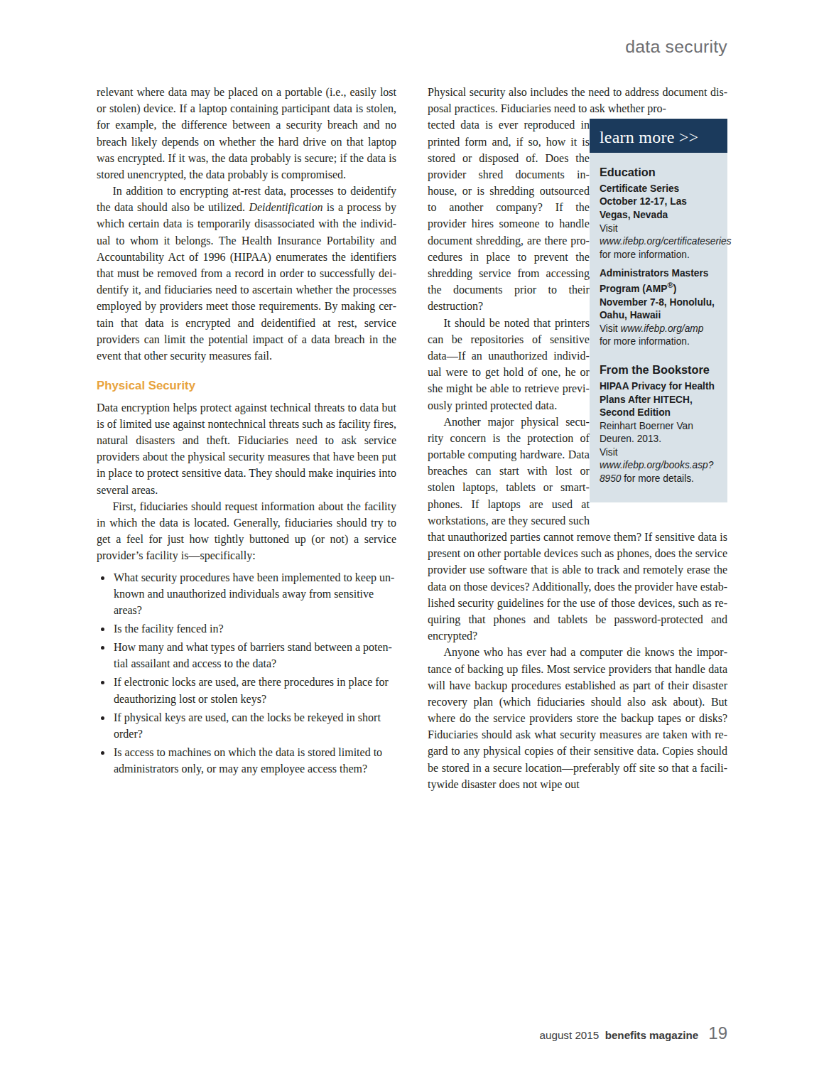data security
relevant where data may be placed on a portable (i.e., easily lost or stolen) device. If a laptop containing participant data is stolen, for example, the difference between a security breach and no breach likely depends on whether the hard drive on that laptop was encrypted. If it was, the data probably is secure; if the data is stored unencrypted, the data probably is compromised.
In addition to encrypting at-rest data, processes to deidentify the data should also be utilized. Deidentification is a process by which certain data is temporarily disassociated with the individual to whom it belongs. The Health Insurance Portability and Accountability Act of 1996 (HIPAA) enumerates the identifiers that must be removed from a record in order to successfully deidentify it, and fiduciaries need to ascertain whether the processes employed by providers meet those requirements. By making certain that data is encrypted and deidentified at rest, service providers can limit the potential impact of a data breach in the event that other security measures fail.
Physical Security
Data encryption helps protect against technical threats to data but is of limited use against nontechnical threats such as facility fires, natural disasters and theft. Fiduciaries need to ask service providers about the physical security measures that have been put in place to protect sensitive data. They should make inquiries into several areas.
First, fiduciaries should request information about the facility in which the data is located. Generally, fiduciaries should try to get a feel for just how tightly buttoned up (or not) a service provider’s facility is—specifically:
What security procedures have been implemented to keep unknown and unauthorized individuals away from sensitive areas?
Is the facility fenced in?
How many and what types of barriers stand between a potential assailant and access to the data?
If electronic locks are used, are there procedures in place for deauthorizing lost or stolen keys?
If physical keys are used, can the locks be rekeyed in short order?
Is access to machines on which the data is stored limited to administrators only, or may any employee access them?
Physical security also includes the need to address document disposal practices. Fiduciaries need to ask whether pro-
learn more >>
Education
Certificate Series
October 12-17, Las Vegas, Nevada
Visit www.ifebp.org/certificateseries for more information.
Administrators Masters Program (AMP®)
November 7-8, Honolulu, Oahu, Hawaii
Visit www.ifebp.org/amp for more information.
From the Bookstore
HIPAA Privacy for Health Plans After HITECH,
Second Edition
Reinhart Boerner Van Deuren. 2013.
Visit www.ifebp.org/books.asp?8950 for more details.
tected data is ever reproduced in printed form and, if so, how it is stored or disposed of. Does the provider shred documents in-house, or is shredding outsourced to another company? If the provider hires someone to handle document shredding, are there procedures in place to prevent the shredding service from accessing the documents prior to their destruction?
It should be noted that printers can be repositories of sensitive data—If an unauthorized individual were to get hold of one, he or she might be able to retrieve previously printed protected data.
Another major physical security concern is the protection of portable computing hardware. Data breaches can start with lost or stolen laptops, tablets or smartphones. If laptops are used at workstations, are they secured such that unauthorized parties cannot remove them? If sensitive data is present on other portable devices such as phones, does the service provider use software that is able to track and remotely erase the data on those devices? Additionally, does the provider have established security guidelines for the use of those devices, such as requiring that phones and tablets be password-protected and encrypted?
Anyone who has ever had a computer die knows the importance of backing up files. Most service providers that handle data will have backup procedures established as part of their disaster recovery plan (which fiduciaries should also ask about). But where do the service providers store the backup tapes or disks? Fiduciaries should ask what security measures are taken with regard to any physical copies of their sensitive data. Copies should be stored in a secure location—preferably off site so that a facilitywide disaster does not wipe out
august 2015 benefits magazine
19